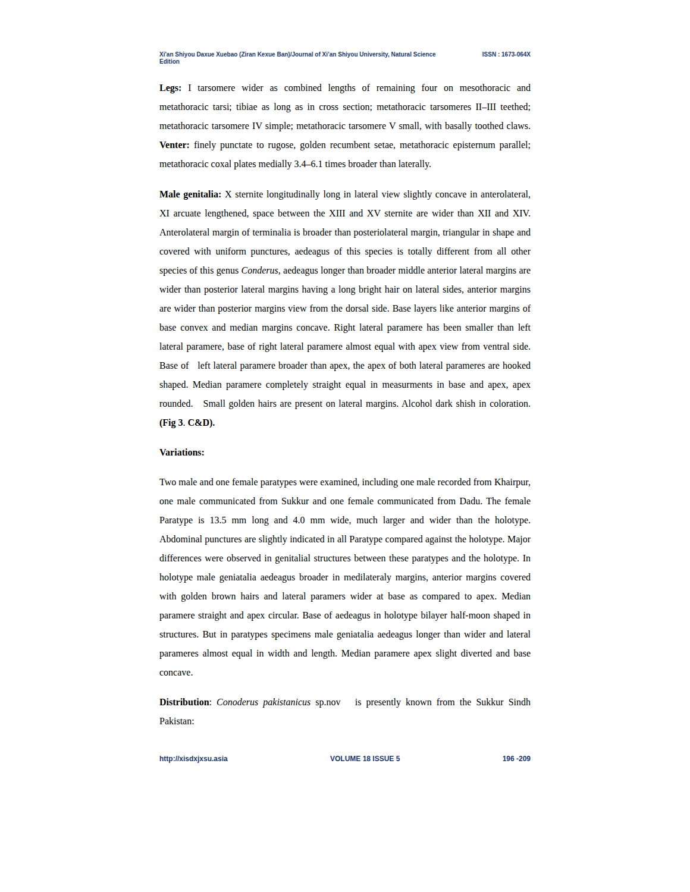Xi'an Shiyou Daxue Xuebao (Ziran Kexue Ban)/Journal of Xi’an Shiyou University, Natural Science Edition
ISSN : 1673-064X
Legs: I tarsomere wider as combined lengths of remaining four on mesothoracic and metathoracic tarsi; tibiae as long as in cross section; metathoracic tarsomeres II–III teethed; metathoracic tarsomere IV simple; metathoracic tarsomere V small, with basally toothed claws. Venter: finely punctate to rugose, golden recumbent setae, metathoracic episternum parallel; metathoracic coxal plates medially 3.4–6.1 times broader than laterally.
Male genitalia: X sternite longitudinally long in lateral view slightly concave in anterolateral, XI arcuate lengthened, space between the XIII and XV sternite are wider than XII and XIV. Anterolateral margin of terminalia is broader than posteriolateral margin, triangular in shape and covered with uniform punctures, aedeagus of this species is totally different from all other species of this genus Conderus, aedeagus longer than broader middle anterior lateral margins are wider than posterior lateral margins having a long bright hair on lateral sides, anterior margins are wider than posterior margins view from the dorsal side. Base layers like anterior margins of base convex and median margins concave. Right lateral paramere has been smaller than left lateral paramere, base of right lateral paramere almost equal with apex view from ventral side. Base of left lateral paramere broader than apex, the apex of both lateral parameres are hooked shaped. Median paramere completely straight equal in measurments in base and apex, apex rounded. Small golden hairs are present on lateral margins. Alcohol dark shish in coloration. (Fig 3. C&D).
Variations:
Two male and one female paratypes were examined, including one male recorded from Khairpur, one male communicated from Sukkur and one female communicated from Dadu. The female Paratype is 13.5 mm long and 4.0 mm wide, much larger and wider than the holotype. Abdominal punctures are slightly indicated in all Paratype compared against the holotype. Major differences were observed in genitalial structures between these paratypes and the holotype. In holotype male geniatalia aedeagus broader in medilateraly margins, anterior margins covered with golden brown hairs and lateral paramers wider at base as compared to apex. Median paramere straight and apex circular. Base of aedeagus in holotype bilayer half-moon shaped in structures. But in paratypes specimens male geniatalia aedeagus longer than wider and lateral parameres almost equal in width and length. Median paramere apex slight diverted and base concave.
Distribution: Conoderus pakistanicus sp.nov is presently known from the Sukkur Sindh Pakistan:
http://xisdxjxsu.asia
VOLUME 18 ISSUE 5
196 -209